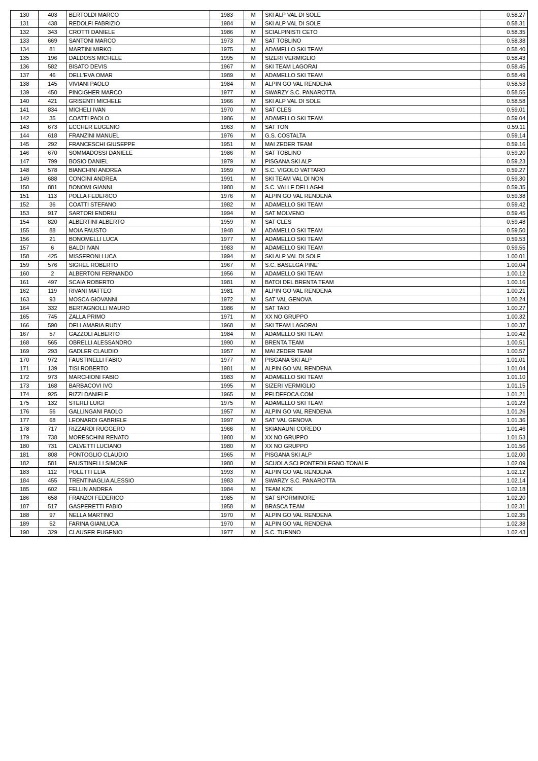| 130 | 403 | BERTOLDI MARCO | 1983 | M | SKI ALP VAL DI SOLE | 0.58.27 |
| 131 | 438 | REDOLFI FABRIZIO | 1984 | M | SKI ALP VAL DI SOLE | 0.58.31 |
| 132 | 343 | CROTTI DANIELE | 1986 | M | SCIALPINISTI CETO | 0.58.35 |
| 133 | 669 | SANTONI MARCO | 1973 | M | SAT TOBLINO | 0.58.38 |
| 134 | 81 | MARTINI MIRKO | 1975 | M | ADAMELLO SKI TEAM | 0.58.40 |
| 135 | 196 | DALDOSS MICHELE | 1995 | M | SIZERI VERMIGLIO | 0.58.43 |
| 136 | 582 | BISATO DEVIS | 1967 | M | SKI TEAM LAGORAI | 0.58.45 |
| 137 | 46 | DELL'EVA OMAR | 1989 | M | ADAMELLO SKI TEAM | 0.58.49 |
| 138 | 145 | VIVIANI PAOLO | 1984 | M | ALPIN GO VAL RENDENA | 0.58.53 |
| 139 | 450 | PINCIGHER MARCO | 1977 | M | SWARZY S.C. PANAROTTA | 0.58.55 |
| 140 | 421 | GRISENTI MICHELE | 1966 | M | SKI ALP VAL DI SOLE | 0.58.58 |
| 141 | 834 | MICHELI IVAN | 1970 | M | SAT CLES | 0.59.01 |
| 142 | 35 | COATTI PAOLO | 1986 | M | ADAMELLO SKI TEAM | 0.59.04 |
| 143 | 673 | ECCHER EUGENIO | 1963 | M | SAT TON | 0.59.11 |
| 144 | 618 | FRANZINI MANUEL | 1976 | M | G.S. COSTALTA | 0.59.14 |
| 145 | 292 | FRANCESCHI GIUSEPPE | 1951 | M | MAI ZEDER TEAM | 0.59.16 |
| 146 | 670 | SOMMADOSSI DANIELE | 1986 | M | SAT TOBLINO | 0.59.20 |
| 147 | 799 | BOSIO DANIEL | 1979 | M | PISGANA SKI ALP | 0.59.23 |
| 148 | 578 | BIANCHINI ANDREA | 1959 | M | S.C. VIGOLO VATTARO | 0.59.27 |
| 149 | 688 | CONCINI ANDREA | 1991 | M | SKI TEAM VAL DI NON | 0.59.30 |
| 150 | 881 | BONOMI GIANNI | 1980 | M | S.C. VALLE DEI LAGHI | 0.59.35 |
| 151 | 113 | POLLA FEDERICO | 1976 | M | ALPIN GO VAL RENDENA | 0.59.38 |
| 152 | 36 | COATTI STEFANO | 1982 | M | ADAMELLO SKI TEAM | 0.59.42 |
| 153 | 917 | SARTORI ENDRIU | 1994 | M | SAT MOLVENO | 0.59.45 |
| 154 | 820 | ALBERTINI ALBERTO | 1959 | M | SAT CLES | 0.59.48 |
| 155 | 88 | MOIA FAUSTO | 1948 | M | ADAMELLO SKI TEAM | 0.59.50 |
| 156 | 21 | BONOMELLI LUCA | 1977 | M | ADAMELLO SKI TEAM | 0.59.53 |
| 157 | 6 | BALDI IVAN | 1983 | M | ADAMELLO SKI TEAM | 0.59.55 |
| 158 | 425 | MISSERONI LUCA | 1994 | M | SKI ALP VAL DI SOLE | 1.00.01 |
| 159 | 576 | SIGHEL ROBERTO | 1967 | M | S.C. BASELGA PINE' | 1.00.04 |
| 160 | 2 | ALBERTONI FERNANDO | 1956 | M | ADAMELLO SKI TEAM | 1.00.12 |
| 161 | 497 | SCAIA ROBERTO | 1981 | M | BATOI DEL BRENTA TEAM | 1.00.16 |
| 162 | 119 | RIVANI MATTEO | 1981 | M | ALPIN GO VAL RENDENA | 1.00.21 |
| 163 | 93 | MOSCA GIOVANNI | 1972 | M | SAT VAL GENOVA | 1.00.24 |
| 164 | 332 | BERTAGNOLLI MAURO | 1986 | M | SAT TAIO | 1.00.27 |
| 165 | 745 | ZALLA PRIMO | 1971 | M | XX NO GRUPPO | 1.00.32 |
| 166 | 590 | DELLAMARIA RUDY | 1968 | M | SKI TEAM LAGORAI | 1.00.37 |
| 167 | 57 | GAZZOLI ALBERTO | 1984 | M | ADAMELLO SKI TEAM | 1.00.42 |
| 168 | 565 | OBRELLI ALESSANDRO | 1990 | M | BRENTA TEAM | 1.00.51 |
| 169 | 293 | GADLER CLAUDIO | 1957 | M | MAI ZEDER TEAM | 1.00.57 |
| 170 | 972 | FAUSTINELLI FABIO | 1977 | M | PISGANA SKI ALP | 1.01.01 |
| 171 | 139 | TISI ROBERTO | 1981 | M | ALPIN GO VAL RENDENA | 1.01.04 |
| 172 | 973 | MARCHIONI FABIO | 1983 | M | ADAMELLO SKI TEAM | 1.01.10 |
| 173 | 168 | BARBACOVI IVO | 1995 | M | SIZERI VERMIGLIO | 1.01.15 |
| 174 | 925 | RIZZI DANIELE | 1965 | M | PELDEFOCA.COM | 1.01.21 |
| 175 | 132 | STERLI LUIGI | 1975 | M | ADAMELLO SKI TEAM | 1.01.23 |
| 176 | 56 | GALLINGANI PAOLO | 1957 | M | ALPIN GO VAL RENDENA | 1.01.26 |
| 177 | 68 | LEONARDI GABRIELE | 1997 | M | SAT VAL GENOVA | 1.01.36 |
| 178 | 717 | RIZZARDI RUGGERO | 1966 | M | SKIANAUNI COREDO | 1.01.46 |
| 179 | 738 | MORESCHINI RENATO | 1980 | M | XX NO GRUPPO | 1.01.53 |
| 180 | 731 | CALVETTI LUCIANO | 1980 | M | XX NO GRUPPO | 1.01.56 |
| 181 | 808 | PONTOGLIO CLAUDIO | 1965 | M | PISGANA SKI ALP | 1.02.00 |
| 182 | 581 | FAUSTINELLI SIMONE | 1980 | M | SCUOLA SCI PONTEDILEGNO-TONALE | 1.02.09 |
| 183 | 112 | POLETTI ELIA | 1993 | M | ALPIN GO VAL RENDENA | 1.02.12 |
| 184 | 455 | TRENTINAGLIA ALESSIO | 1983 | M | SWARZY S.C. PANAROTTA | 1.02.14 |
| 185 | 602 | FELLIN ANDREA | 1984 | M | TEAM KZK | 1.02.18 |
| 186 | 658 | FRANZOI FEDERICO | 1985 | M | SAT SPORMINORE | 1.02.20 |
| 187 | 517 | GASPERETTI FABIO | 1958 | M | BRASCA TEAM | 1.02.31 |
| 188 | 97 | NELLA MARTINO | 1970 | M | ALPIN GO VAL RENDENA | 1.02.35 |
| 189 | 52 | FARINA GIANLUCA | 1970 | M | ALPIN GO VAL RENDENA | 1.02.38 |
| 190 | 329 | CLAUSER EUGENIO | 1977 | M | S.C. TUENNO | 1.02.43 |